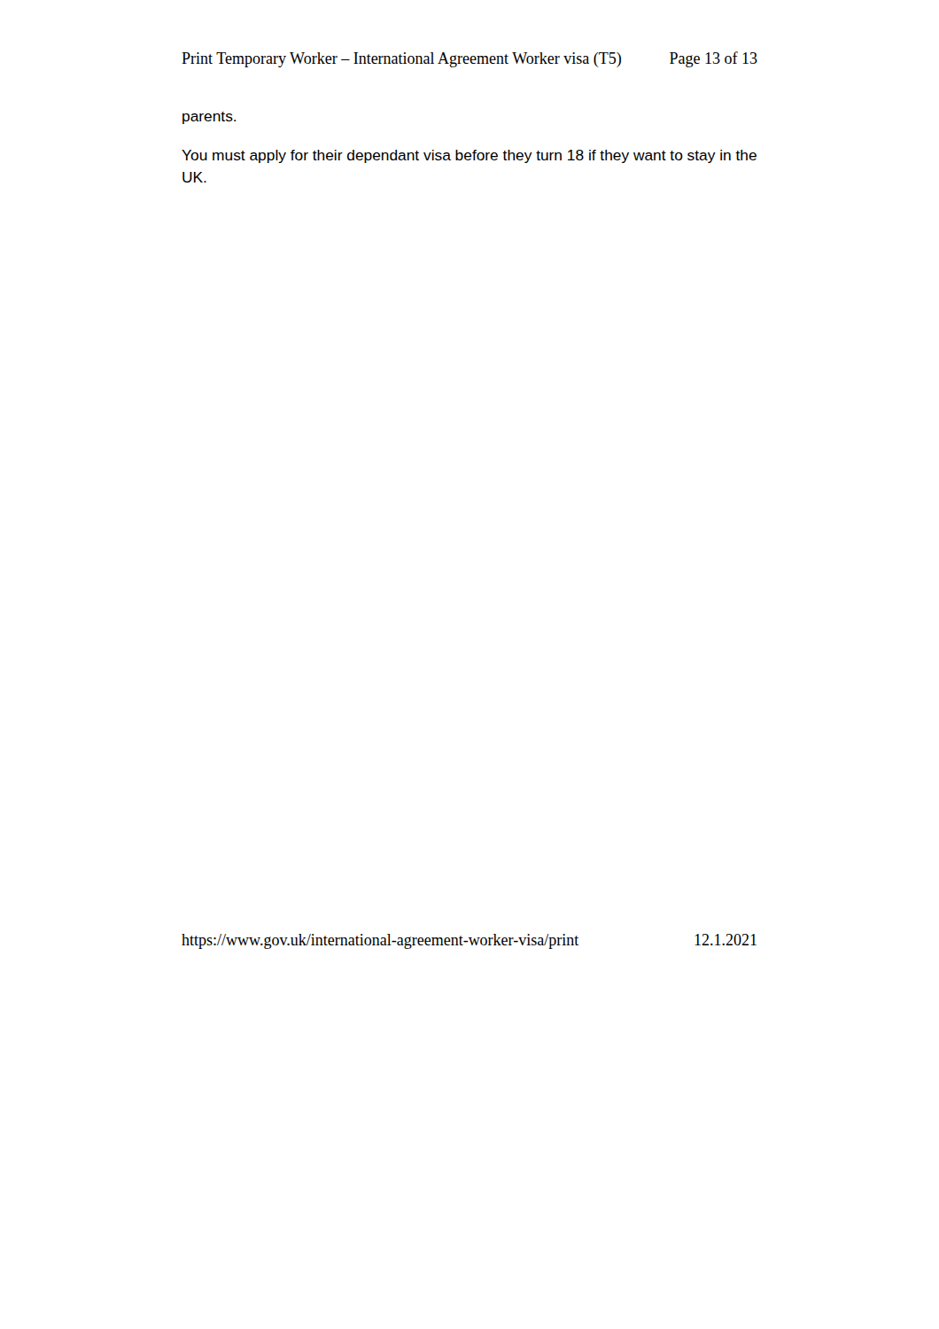Print Temporary Worker – International Agreement Worker visa (T5) - GOV.UK Page 13 of 13
parents.
You must apply for their dependant visa before they turn 18 if they want to stay in the UK.
https://www.gov.uk/international-agreement-worker-visa/print 12.1.2021